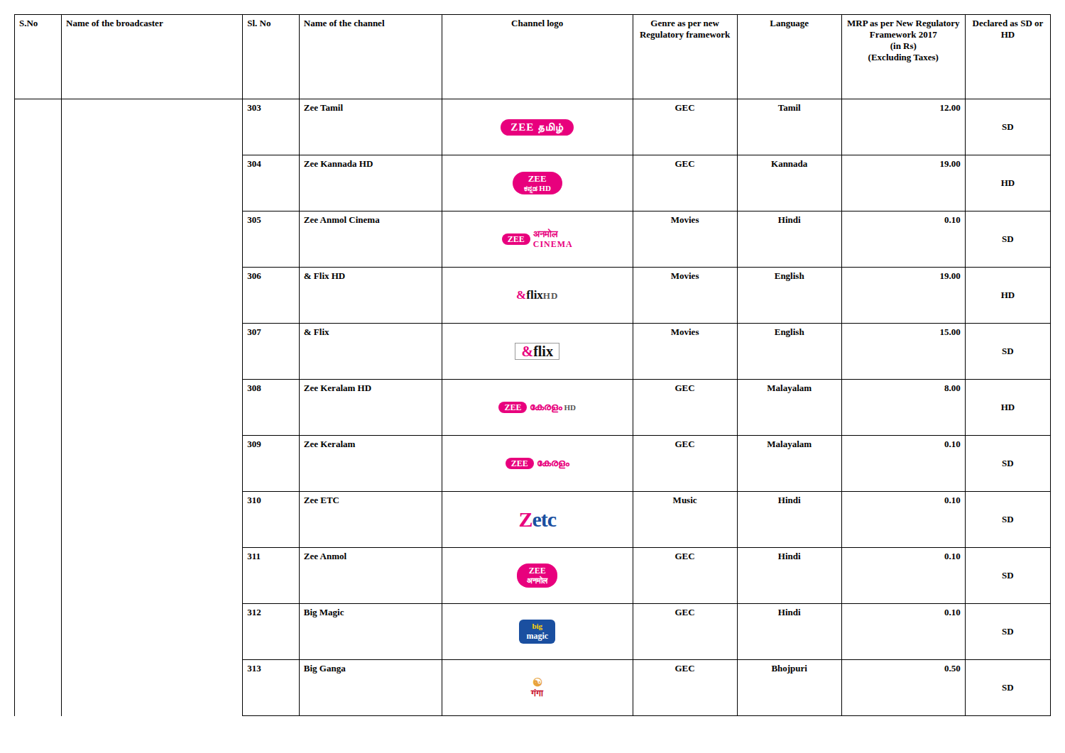| S.No | Name of the broadcaster | Sl. No | Name of the channel | Channel logo | Genre as per new Regulatory framework | Language | MRP as per New Regulatory Framework 2017 (in Rs) (Excluding Taxes) | Declared as SD or HD |
| --- | --- | --- | --- | --- | --- | --- | --- | --- |
| | | 303 | Zee Tamil | ZEE தமிழ் | GEC | Tamil | 12.00 | SD |
| | | 304 | Zee Kannada HD | ZEE ಕನ್ನಡ HD | GEC | Kannada | 19.00 | HD |
| | | 305 | Zee Anmol Cinema | ZEE अनमोल CINEMA | Movies | Hindi | 0.10 | SD |
| | | 306 | & Flix HD | & flix HD | Movies | English | 19.00 | HD |
| | | 307 | & Flix | & flix | Movies | English | 15.00 | SD |
| | | 308 | Zee Keralam HD | ZEE കേരളം HD | GEC | Malayalam | 8.00 | HD |
| | | 309 | Zee Keralam | ZEE കേരളം | GEC | Malayalam | 0.10 | SD |
| | | 310 | Zee ETC | Z etc | Music | Hindi | 0.10 | SD |
| | | 311 | Zee Anmol | ZEE अनमोल | GEC | Hindi | 0.10 | SD |
| | | 312 | Big Magic | big magic | GEC | Hindi | 0.10 | SD |
| | | 313 | Big Ganga | ☯ गंगा | GEC | Bhojpuri | 0.50 | SD |